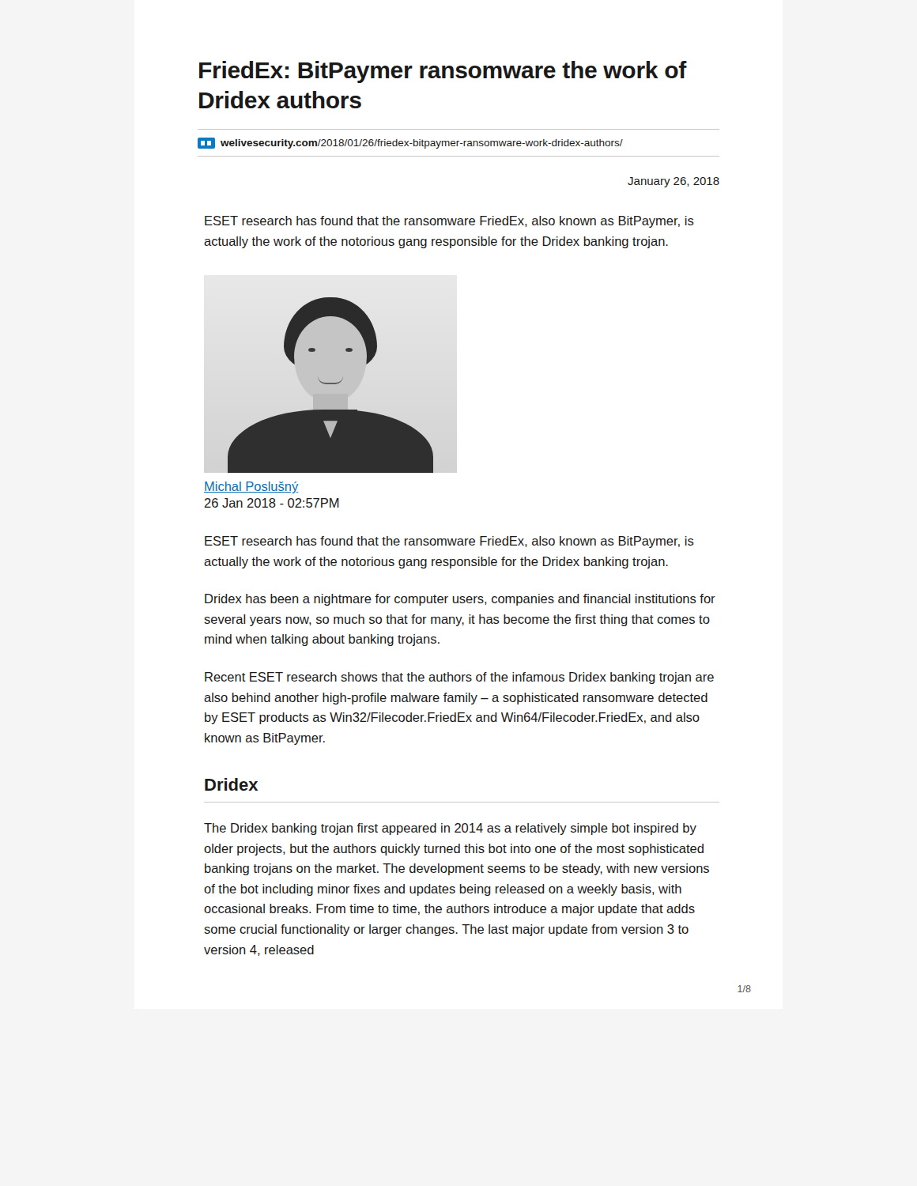FriedEx: BitPaymer ransomware the work of Dridex authors
welivesecurity.com/2018/01/26/friedex-bitpaymer-ransomware-work-dridex-authors/
January 26, 2018
ESET research has found that the ransomware FriedEx, also known as BitPaymer, is actually the work of the notorious gang responsible for the Dridex banking trojan.
Michal Poslušný
26 Jan 2018 - 02:57PM
ESET research has found that the ransomware FriedEx, also known as BitPaymer, is actually the work of the notorious gang responsible for the Dridex banking trojan.
Dridex has been a nightmare for computer users, companies and financial institutions for several years now, so much so that for many, it has become the first thing that comes to mind when talking about banking trojans.
Recent ESET research shows that the authors of the infamous Dridex banking trojan are also behind another high-profile malware family – a sophisticated ransomware detected by ESET products as Win32/Filecoder.FriedEx and Win64/Filecoder.FriedEx, and also known as BitPaymer.
Dridex
The Dridex banking trojan first appeared in 2014 as a relatively simple bot inspired by older projects, but the authors quickly turned this bot into one of the most sophisticated banking trojans on the market. The development seems to be steady, with new versions of the bot including minor fixes and updates being released on a weekly basis, with occasional breaks. From time to time, the authors introduce a major update that adds some crucial functionality or larger changes. The last major update from version 3 to version 4, released
1/8